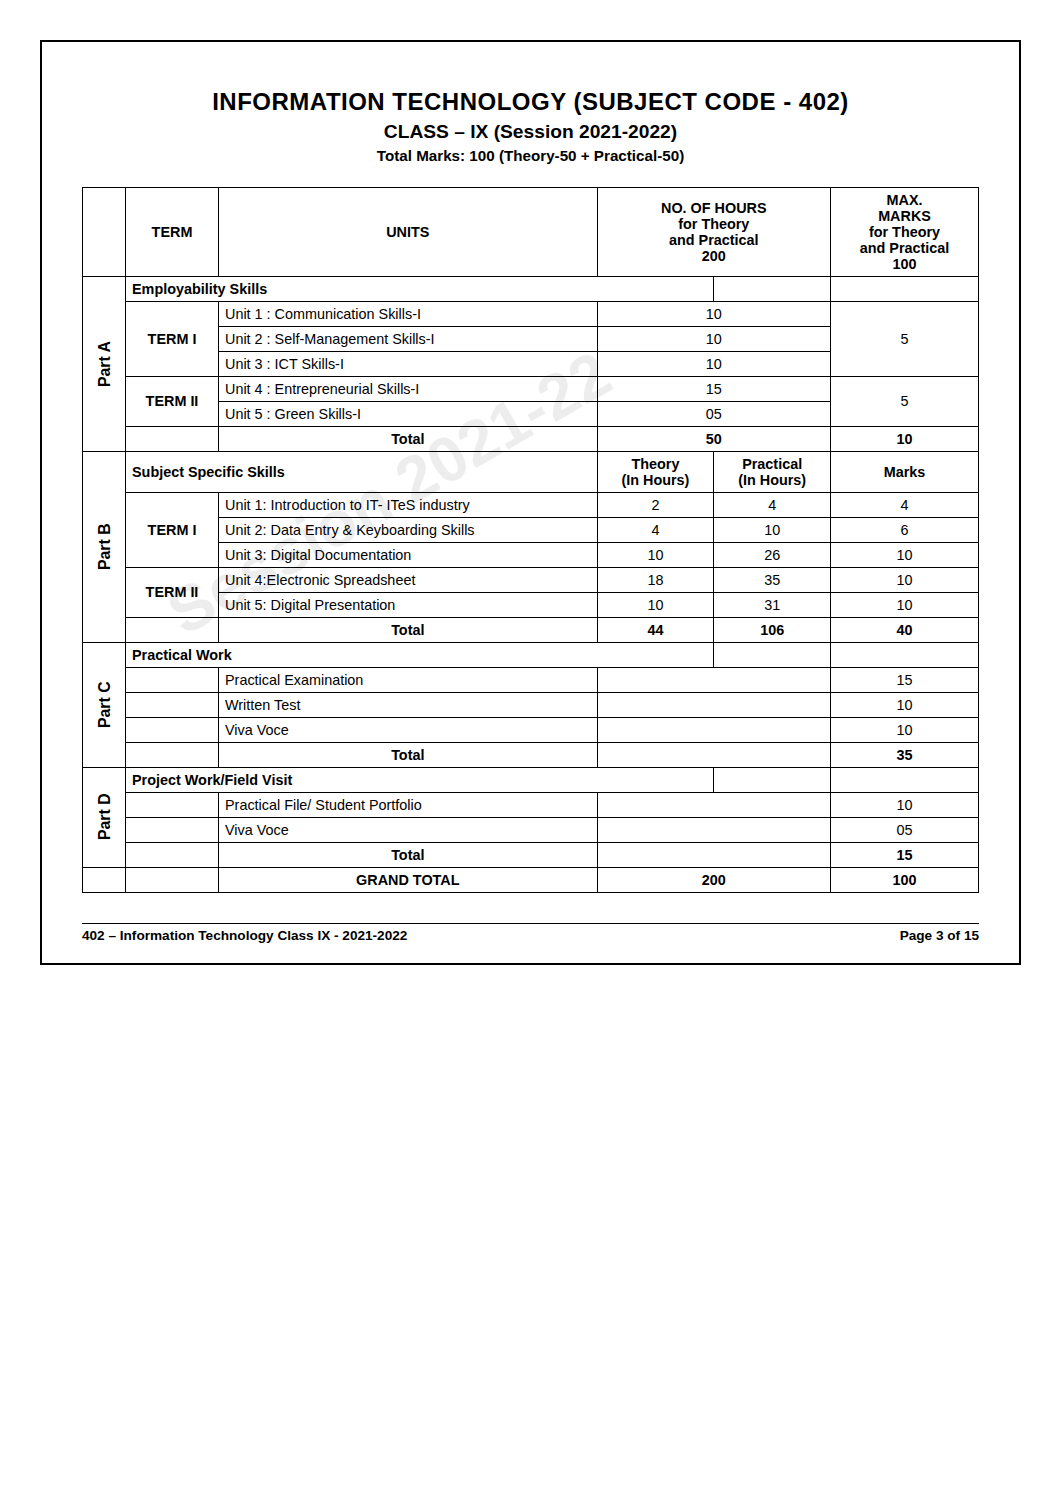Session 2021-22
INFORMATION TECHNOLOGY (SUBJECT CODE - 402)
CLASS – IX (Session 2021-2022)
Total Marks: 100 (Theory-50 + Practical-50)
| | TERM | UNITS | NO. OF HOURS for Theory and Practical 200 | MAX. MARKS for Theory and Practical 100 |
| --- | --- | --- | --- | --- |
| Part A | Employability Skills | | |
| TERM I | Unit 1 : Communication Skills-I | 10 | 5 |
| Unit 2 : Self-Management Skills-I | 10 |
| Unit 3 : ICT Skills-I | 10 |
| TERM II | Unit 4 : Entrepreneurial Skills-I | 15 | 5 |
| Unit 5 : Green Skills-I | 05 |
| | Total | 50 | 10 |
| Part B | Subject Specific Skills | Theory (In Hours) | Practical (In Hours) | Marks |
| TERM I | Unit 1: Introduction to IT- ITeS industry | 2 | 4 | 4 |
| Unit 2: Data Entry & Keyboarding Skills | 4 | 10 | 6 |
| Unit 3: Digital Documentation | 10 | 26 | 10 |
| TERM II | Unit 4:Electronic Spreadsheet | 18 | 35 | 10 |
| Unit 5: Digital Presentation | 10 | 31 | 10 |
| | Total | 44 | 106 | 40 |
| Part C | Practical Work | | |
| | Practical Examination | | 15 |
| | Written Test | | 10 |
| | Viva Voce | | 10 |
| | Total | | 35 |
| Part D | Project Work/Field Visit | | |
| | Practical File/ Student Portfolio | | 10 |
| | Viva Voce | | 05 |
| | Total | | 15 |
| | | GRAND TOTAL | 200 | 100 |
402 – Information Technology Class IX - 2021-2022 Page 3 of 15